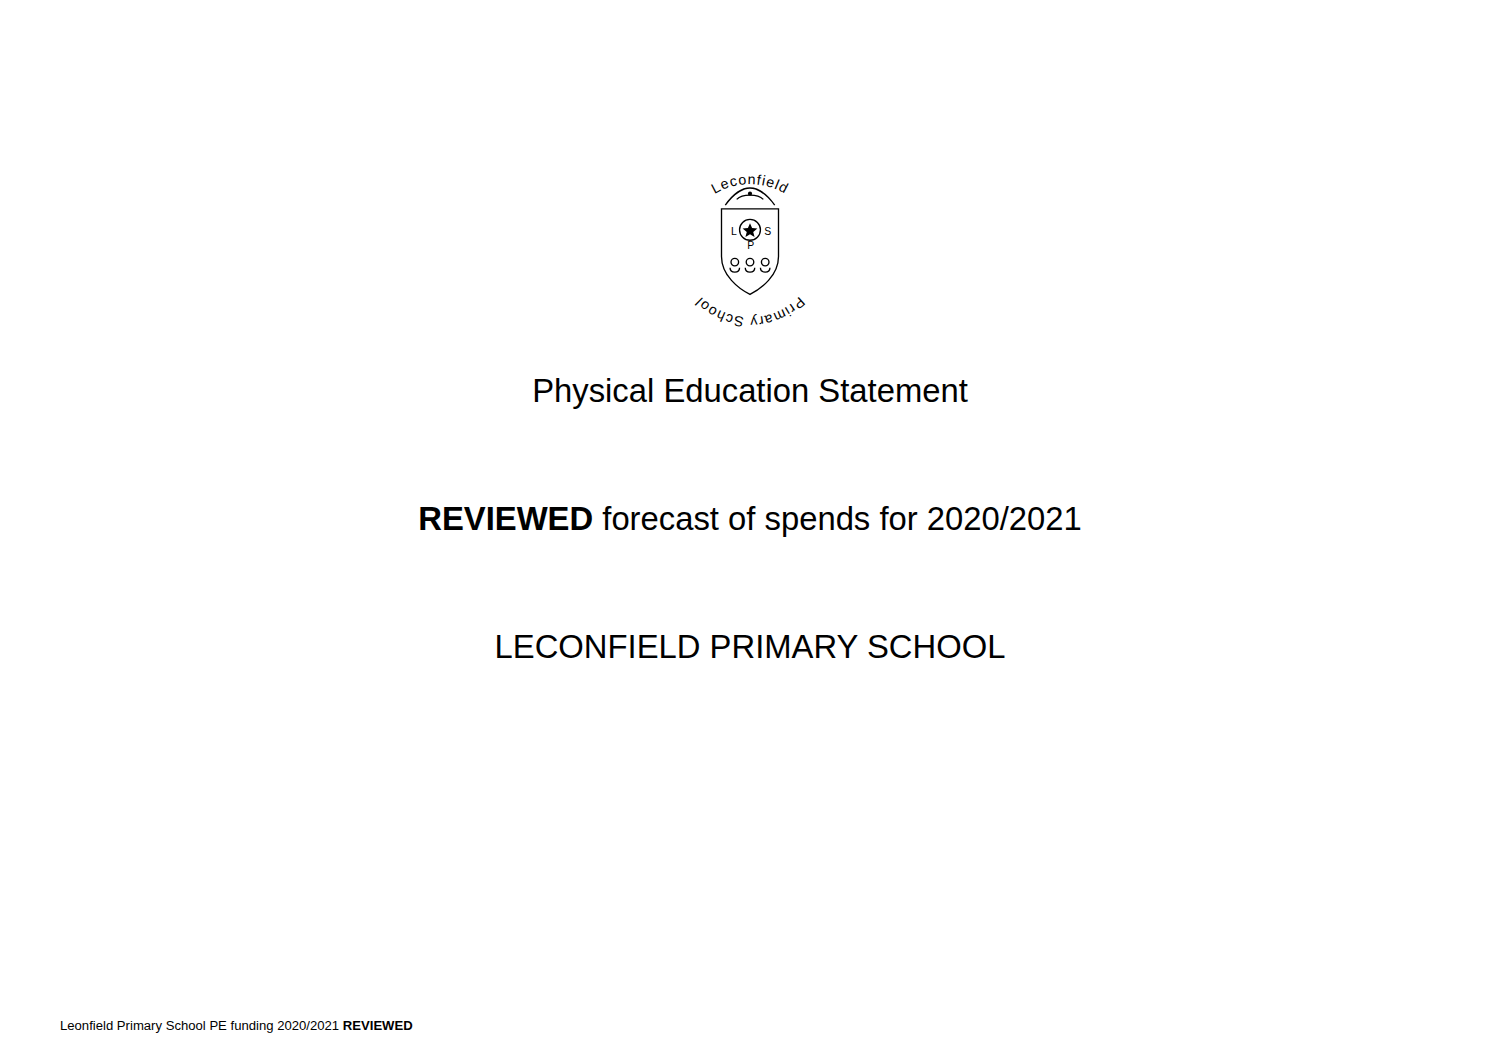Leconfield Primary School L S P
Physical Education Statement
REVIEWED forecast of spends for 2020/2021
LECONFIELD PRIMARY SCHOOL
Leonfield Primary School PE funding 2020/2021 REVIEWED